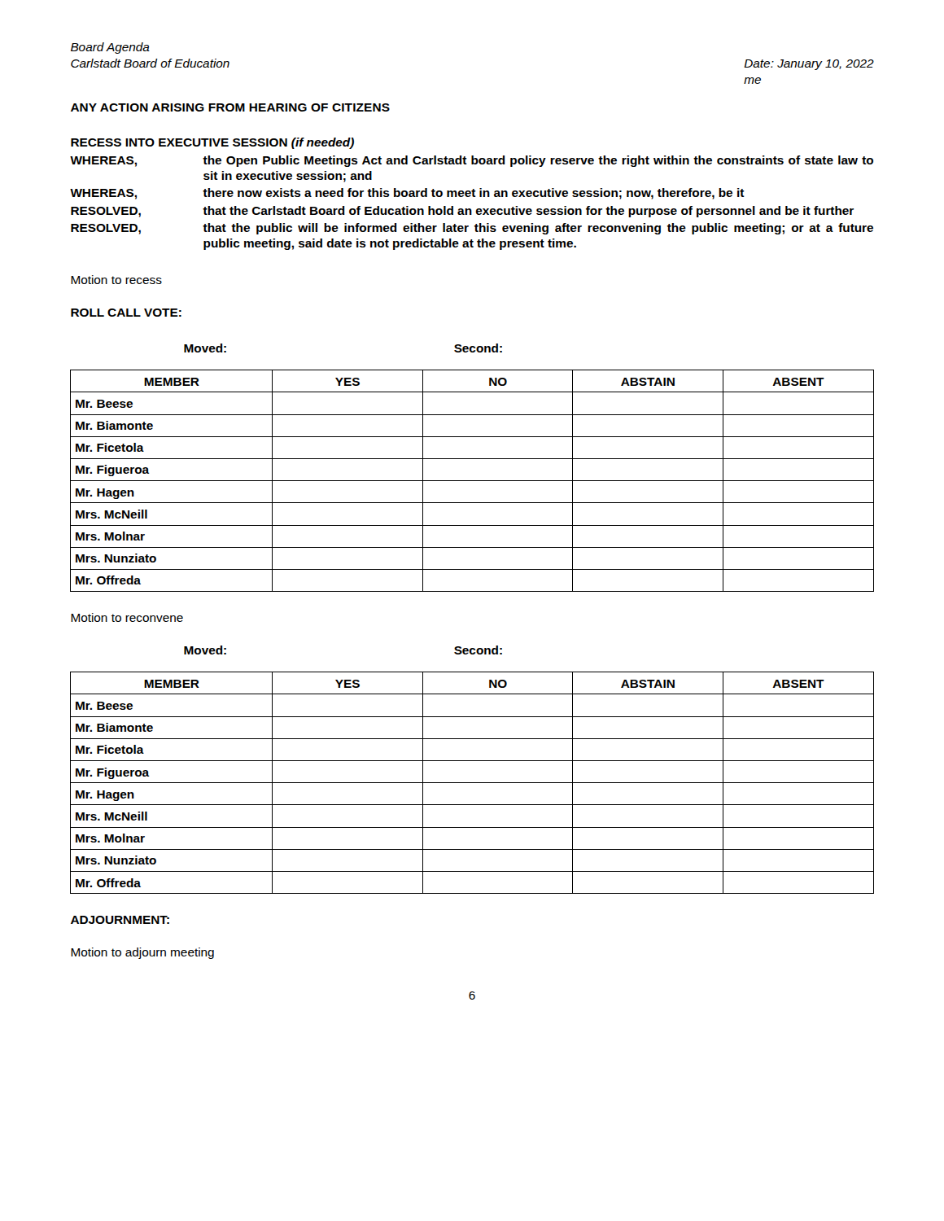Board Agenda
Carlstadt Board of Education
Date: January 10, 2022
me
ANY ACTION ARISING FROM HEARING OF CITIZENS
RECESS INTO EXECUTIVE SESSION (if needed)
| WHEREAS, | the Open Public Meetings Act and Carlstadt board policy reserve the right within the constraints of state law to sit in executive session; and |
| WHEREAS, | there now exists a need for this board to meet in an executive session; now, therefore, be it |
| RESOLVED, | that the Carlstadt Board of Education hold an executive session for the purpose of personnel and be it further |
| RESOLVED, | that the public will be informed either later this evening after reconvening the public meeting; or at a future public meeting, said date is not predictable at the present time. |
Motion to recess
ROLL CALL VOTE:
Moved:Second:
| MEMBER | YES | NO | ABSTAIN | ABSENT |
| --- | --- | --- | --- | --- |
| Mr. Beese | | | | |
| Mr. Biamonte | | | | |
| Mr. Ficetola | | | | |
| Mr. Figueroa | | | | |
| Mr. Hagen | | | | |
| Mrs. McNeill | | | | |
| Mrs. Molnar | | | | |
| Mrs. Nunziato | | | | |
| Mr. Offreda | | | | |
Motion to reconvene
Moved:Second:
| MEMBER | YES | NO | ABSTAIN | ABSENT |
| --- | --- | --- | --- | --- |
| Mr. Beese | | | | |
| Mr. Biamonte | | | | |
| Mr. Ficetola | | | | |
| Mr. Figueroa | | | | |
| Mr. Hagen | | | | |
| Mrs. McNeill | | | | |
| Mrs. Molnar | | | | |
| Mrs. Nunziato | | | | |
| Mr. Offreda | | | | |
ADJOURNMENT:
Motion to adjourn meeting
6